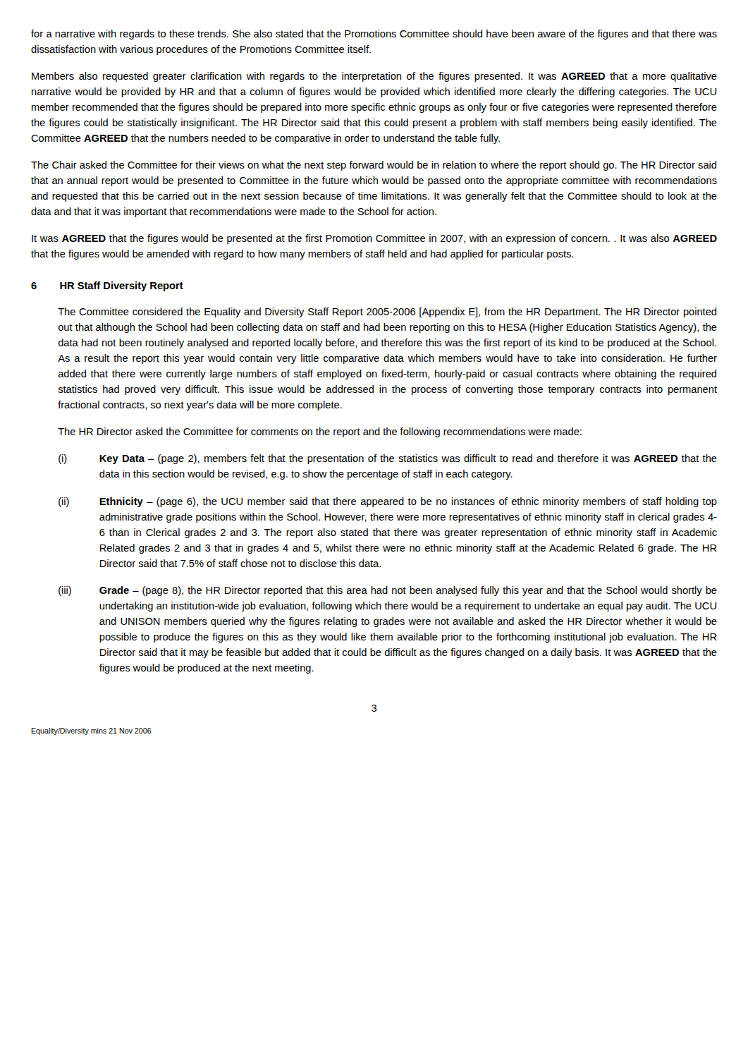for a narrative with regards to these trends. She also stated that the Promotions Committee should have been aware of the figures and that there was dissatisfaction with various procedures of the Promotions Committee itself.
Members also requested greater clarification with regards to the interpretation of the figures presented. It was AGREED that a more qualitative narrative would be provided by HR and that a column of figures would be provided which identified more clearly the differing categories. The UCU member recommended that the figures should be prepared into more specific ethnic groups as only four or five categories were represented therefore the figures could be statistically insignificant. The HR Director said that this could present a problem with staff members being easily identified. The Committee AGREED that the numbers needed to be comparative in order to understand the table fully.
The Chair asked the Committee for their views on what the next step forward would be in relation to where the report should go. The HR Director said that an annual report would be presented to Committee in the future which would be passed onto the appropriate committee with recommendations and requested that this be carried out in the next session because of time limitations. It was generally felt that the Committee should to look at the data and that it was important that recommendations were made to the School for action.
It was AGREED that the figures would be presented at the first Promotion Committee in 2007, with an expression of concern. . It was also AGREED that the figures would be amended with regard to how many members of staff held and had applied for particular posts.
6 HR Staff Diversity Report
The Committee considered the Equality and Diversity Staff Report 2005-2006 [Appendix E], from the HR Department. The HR Director pointed out that although the School had been collecting data on staff and had been reporting on this to HESA (Higher Education Statistics Agency), the data had not been routinely analysed and reported locally before, and therefore this was the first report of its kind to be produced at the School. As a result the report this year would contain very little comparative data which members would have to take into consideration. He further added that there were currently large numbers of staff employed on fixed-term, hourly-paid or casual contracts where obtaining the required statistics had proved very difficult. This issue would be addressed in the process of converting those temporary contracts into permanent fractional contracts, so next year's data will be more complete.
The HR Director asked the Committee for comments on the report and the following recommendations were made:
(i) Key Data – (page 2), members felt that the presentation of the statistics was difficult to read and therefore it was AGREED that the data in this section would be revised, e.g. to show the percentage of staff in each category.
(ii) Ethnicity – (page 6), the UCU member said that there appeared to be no instances of ethnic minority members of staff holding top administrative grade positions within the School. However, there were more representatives of ethnic minority staff in clerical grades 4-6 than in Clerical grades 2 and 3. The report also stated that there was greater representation of ethnic minority staff in Academic Related grades 2 and 3 that in grades 4 and 5, whilst there were no ethnic minority staff at the Academic Related 6 grade. The HR Director said that 7.5% of staff chose not to disclose this data.
(iii) Grade – (page 8), the HR Director reported that this area had not been analysed fully this year and that the School would shortly be undertaking an institution-wide job evaluation, following which there would be a requirement to undertake an equal pay audit. The UCU and UNISON members queried why the figures relating to grades were not available and asked the HR Director whether it would be possible to produce the figures on this as they would like them available prior to the forthcoming institutional job evaluation. The HR Director said that it may be feasible but added that it could be difficult as the figures changed on a daily basis. It was AGREED that the figures would be produced at the next meeting.
3
Equality/Diversity mins 21 Nov 2006